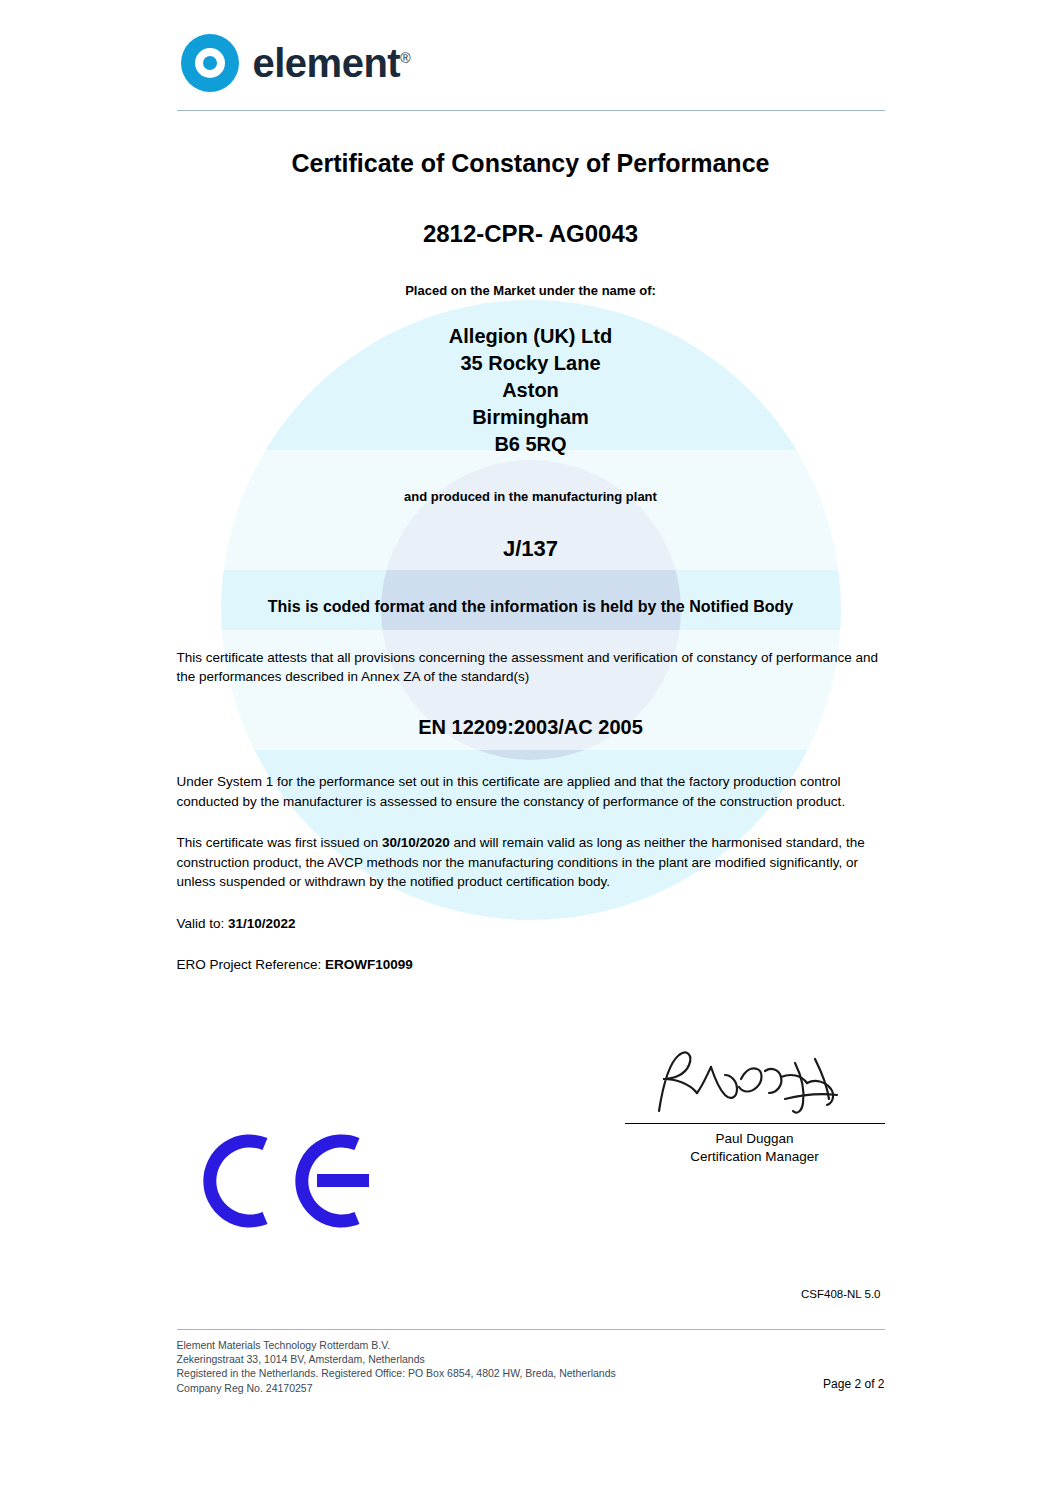element®
Certificate of Constancy of Performance
2812-CPR- AG0043
Placed on the Market under the name of:
Allegion (UK) Ltd
35 Rocky Lane
Aston
Birmingham
B6 5RQ
and produced in the manufacturing plant
J/137
This is coded format and the information is held by the Notified Body
This certificate attests that all provisions concerning the assessment and verification of constancy of performance and the performances described in Annex ZA of the standard(s)
EN 12209:2003/AC 2005
Under System 1 for the performance set out in this certificate are applied and that the factory production control conducted by the manufacturer is assessed to ensure the constancy of performance of the construction product.
This certificate was first issued on 30/10/2020 and will remain valid as long as neither the harmonised standard, the construction product, the AVCP methods nor the manufacturing conditions in the plant are modified significantly, or unless suspended or withdrawn by the notified product certification body.
Valid to: 31/10/2022
ERO Project Reference: EROWF10099
Paul Duggan
Certification Manager
CSF408-NL 5.0
Element Materials Technology Rotterdam B.V.
Zekeringstraat 33, 1014 BV, Amsterdam, Netherlands
Registered in the Netherlands. Registered Office: PO Box 6854, 4802 HW, Breda, Netherlands
Company Reg No. 24170257
Page 2 of 2